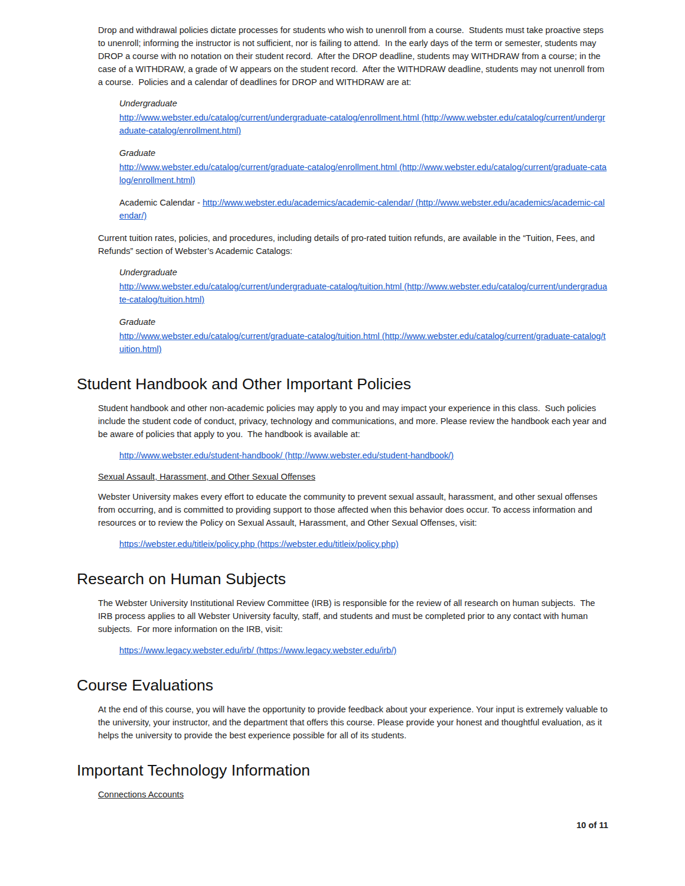Drop and withdrawal policies dictate processes for students who wish to unenroll from a course. Students must take proactive steps to unenroll; informing the instructor is not sufficient, nor is failing to attend. In the early days of the term or semester, students may DROP a course with no notation on their student record. After the DROP deadline, students may WITHDRAW from a course; in the case of a WITHDRAW, a grade of W appears on the student record. After the WITHDRAW deadline, students may not unenroll from a course. Policies and a calendar of deadlines for DROP and WITHDRAW are at:
Undergraduate
http://www.webster.edu/catalog/current/undergraduate-catalog/enrollment.html (http://www.webster.edu/catalog/current/undergraduate-catalog/enrollment.html)
Graduate
http://www.webster.edu/catalog/current/graduate-catalog/enrollment.html (http://www.webster.edu/catalog/current/graduate-catalog/enrollment.html)
Academic Calendar - http://www.webster.edu/academics/academic-calendar/ (http://www.webster.edu/academics/academic-calendar/)
Current tuition rates, policies, and procedures, including details of pro-rated tuition refunds, are available in the “Tuition, Fees, and Refunds” section of Webster’s Academic Catalogs:
Undergraduate
http://www.webster.edu/catalog/current/undergraduate-catalog/tuition.html (http://www.webster.edu/catalog/current/undergraduate-catalog/tuition.html)
Graduate
http://www.webster.edu/catalog/current/graduate-catalog/tuition.html (http://www.webster.edu/catalog/current/graduate-catalog/tuition.html)
Student Handbook and Other Important Policies
Student handbook and other non-academic policies may apply to you and may impact your experience in this class. Such policies include the student code of conduct, privacy, technology and communications, and more. Please review the handbook each year and be aware of policies that apply to you. The handbook is available at:
http://www.webster.edu/student-handbook/ (http://www.webster.edu/student-handbook/)
Sexual Assault, Harassment, and Other Sexual Offenses
Webster University makes every effort to educate the community to prevent sexual assault, harassment, and other sexual offenses from occurring, and is committed to providing support to those affected when this behavior does occur. To access information and resources or to review the Policy on Sexual Assault, Harassment, and Other Sexual Offenses, visit:
https://webster.edu/titleix/policy.php (https://webster.edu/titleix/policy.php)
Research on Human Subjects
The Webster University Institutional Review Committee (IRB) is responsible for the review of all research on human subjects. The IRB process applies to all Webster University faculty, staff, and students and must be completed prior to any contact with human subjects. For more information on the IRB, visit:
https://www.legacy.webster.edu/irb/ (https://www.legacy.webster.edu/irb/)
Course Evaluations
At the end of this course, you will have the opportunity to provide feedback about your experience. Your input is extremely valuable to the university, your instructor, and the department that offers this course. Please provide your honest and thoughtful evaluation, as it helps the university to provide the best experience possible for all of its students.
Important Technology Information
Connections Accounts
10 of 11